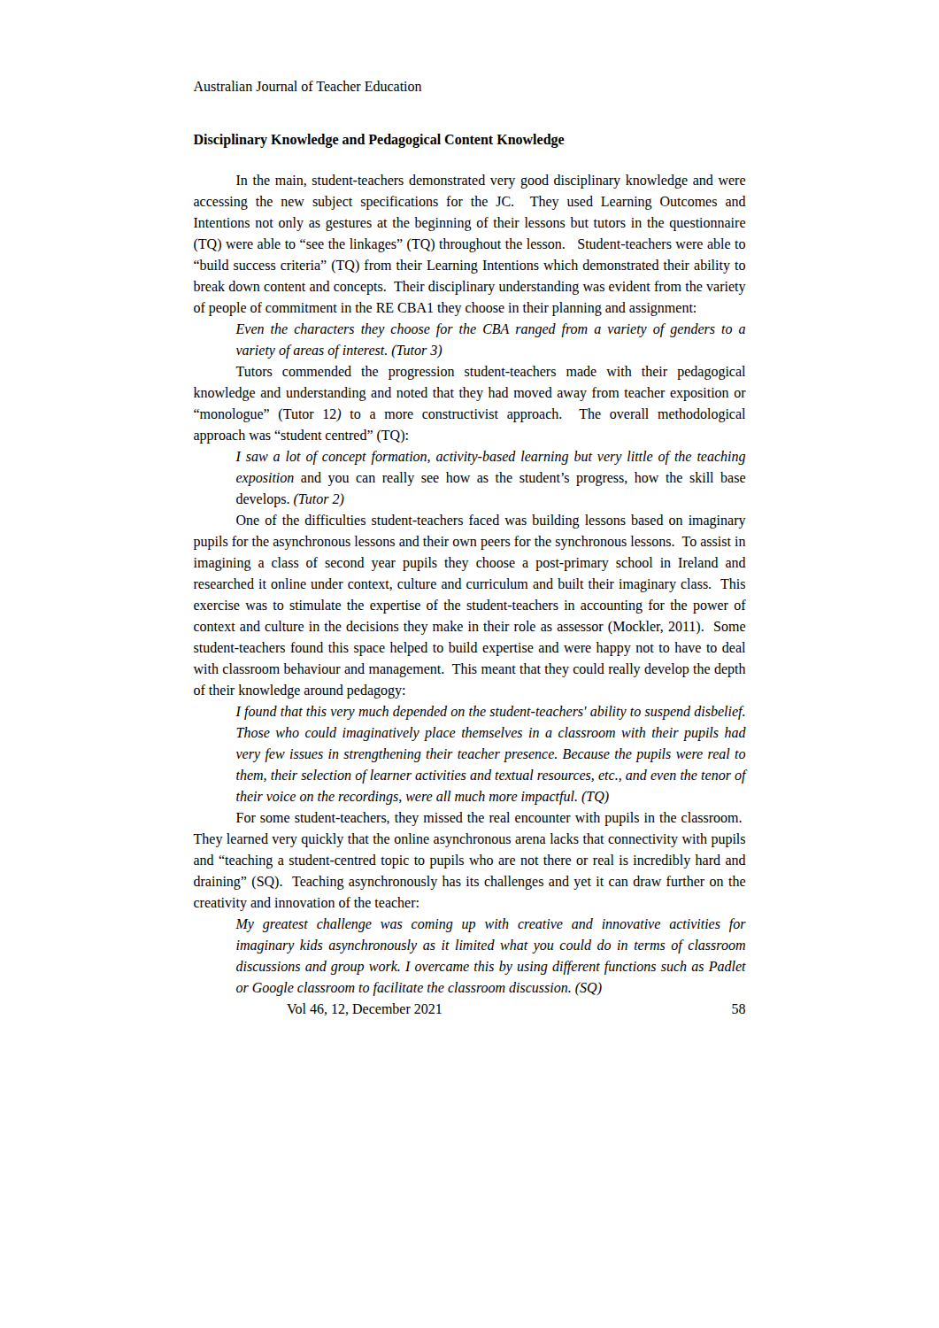Australian Journal of Teacher Education
Disciplinary Knowledge and Pedagogical Content Knowledge
In the main, student-teachers demonstrated very good disciplinary knowledge and were accessing the new subject specifications for the JC. They used Learning Outcomes and Intentions not only as gestures at the beginning of their lessons but tutors in the questionnaire (TQ) were able to “see the linkages” (TQ) throughout the lesson. Student-teachers were able to “build success criteria” (TQ) from their Learning Intentions which demonstrated their ability to break down content and concepts. Their disciplinary understanding was evident from the variety of people of commitment in the RE CBA1 they choose in their planning and assignment:
Even the characters they choose for the CBA ranged from a variety of genders to a variety of areas of interest. (Tutor 3)
Tutors commended the progression student-teachers made with their pedagogical knowledge and understanding and noted that they had moved away from teacher exposition or “monologue” (Tutor 12) to a more constructivist approach. The overall methodological approach was “student centred” (TQ):
I saw a lot of concept formation, activity-based learning but very little of the teaching exposition and you can really see how as the student’s progress, how the skill base develops. (Tutor 2)
One of the difficulties student-teachers faced was building lessons based on imaginary pupils for the asynchronous lessons and their own peers for the synchronous lessons. To assist in imagining a class of second year pupils they choose a post-primary school in Ireland and researched it online under context, culture and curriculum and built their imaginary class. This exercise was to stimulate the expertise of the student-teachers in accounting for the power of context and culture in the decisions they make in their role as assessor (Mockler, 2011). Some student-teachers found this space helped to build expertise and were happy not to have to deal with classroom behaviour and management. This meant that they could really develop the depth of their knowledge around pedagogy:
I found that this very much depended on the student-teachers' ability to suspend disbelief. Those who could imaginatively place themselves in a classroom with their pupils had very few issues in strengthening their teacher presence. Because the pupils were real to them, their selection of learner activities and textual resources, etc., and even the tenor of their voice on the recordings, were all much more impactful. (TQ)
For some student-teachers, they missed the real encounter with pupils in the classroom. They learned very quickly that the online asynchronous arena lacks that connectivity with pupils and “teaching a student-centred topic to pupils who are not there or real is incredibly hard and draining” (SQ). Teaching asynchronously has its challenges and yet it can draw further on the creativity and innovation of the teacher:
My greatest challenge was coming up with creative and innovative activities for imaginary kids asynchronously as it limited what you could do in terms of classroom discussions and group work. I overcame this by using different functions such as Padlet or Google classroom to facilitate the classroom discussion. (SQ)
Vol 46, 12, December 2021 58